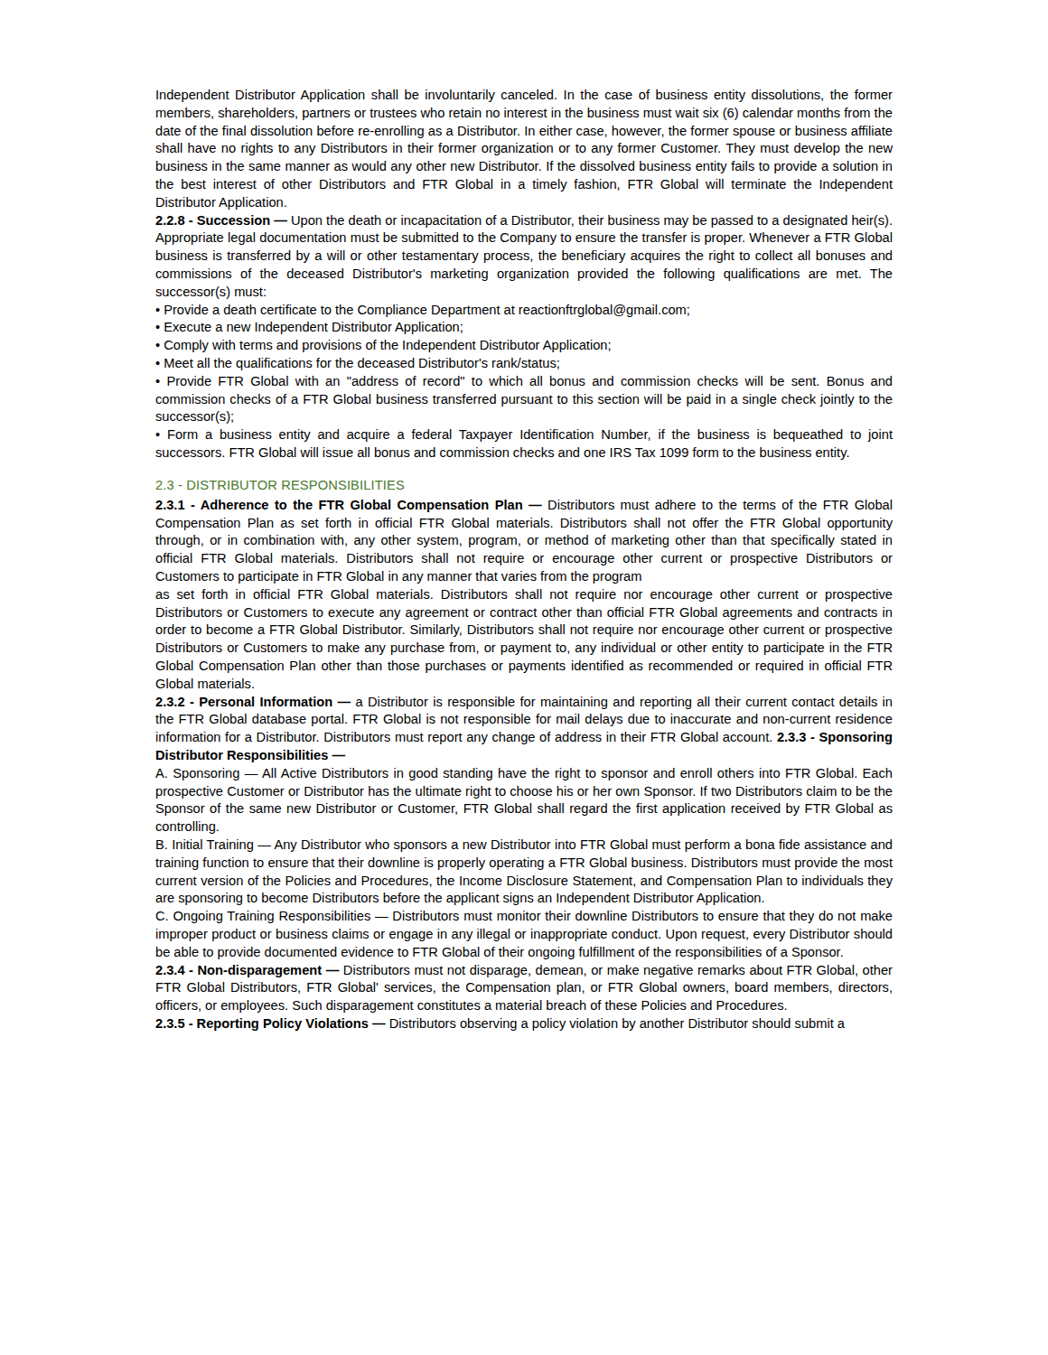Independent Distributor Application shall be involuntarily canceled. In the case of business entity dissolutions, the former members, shareholders, partners or trustees who retain no interest in the business must wait six (6) calendar months from the date of the final dissolution before re-enrolling as a Distributor. In either case, however, the former spouse or business affiliate shall have no rights to any Distributors in their former organization or to any former Customer. They must develop the new business in the same manner as would any other new Distributor. If the dissolved business entity fails to provide a solution in the best interest of other Distributors and FTR Global in a timely fashion, FTR Global will terminate the Independent Distributor Application.
2.2.8 - Succession — Upon the death or incapacitation of a Distributor, their business may be passed to a designated heir(s). Appropriate legal documentation must be submitted to the Company to ensure the transfer is proper. Whenever a FTR Global business is transferred by a will or other testamentary process, the beneficiary acquires the right to collect all bonuses and commissions of the deceased Distributor's marketing organization provided the following qualifications are met. The successor(s) must:
• Provide a death certificate to the Compliance Department at reactionftrglobal@gmail.com;
• Execute a new Independent Distributor Application;
• Comply with terms and provisions of the Independent Distributor Application;
• Meet all the qualifications for the deceased Distributor's rank/status;
• Provide FTR Global with an "address of record" to which all bonus and commission checks will be sent. Bonus and commission checks of a FTR Global business transferred pursuant to this section will be paid in a single check jointly to the successor(s);
• Form a business entity and acquire a federal Taxpayer Identification Number, if the business is bequeathed to joint successors. FTR Global will issue all bonus and commission checks and one IRS Tax 1099 form to the business entity.
2.3 - DISTRIBUTOR RESPONSIBILITIES
2.3.1 - Adherence to the FTR Global Compensation Plan — Distributors must adhere to the terms of the FTR Global Compensation Plan as set forth in official FTR Global materials. Distributors shall not offer the FTR Global opportunity through, or in combination with, any other system, program, or method of marketing other than that specifically stated in official FTR Global materials. Distributors shall not require or encourage other current or prospective Distributors or Customers to participate in FTR Global in any manner that varies from the program
as set forth in official FTR Global materials. Distributors shall not require nor encourage other current or prospective Distributors or Customers to execute any agreement or contract other than official FTR Global agreements and contracts in order to become a FTR Global Distributor. Similarly, Distributors shall not require nor encourage other current or prospective Distributors or Customers to make any purchase from, or payment to, any individual or other entity to participate in the FTR Global Compensation Plan other than those purchases or payments identified as recommended or required in official FTR Global materials.
2.3.2 - Personal Information — a Distributor is responsible for maintaining and reporting all their current contact details in the FTR Global database portal. FTR Global is not responsible for mail delays due to inaccurate and non-current residence information for a Distributor. Distributors must report any change of address in their FTR Global account. 2.3.3 - Sponsoring Distributor Responsibilities —
A. Sponsoring — All Active Distributors in good standing have the right to sponsor and enroll others into FTR Global. Each prospective Customer or Distributor has the ultimate right to choose his or her own Sponsor. If two Distributors claim to be the Sponsor of the same new Distributor or Customer, FTR Global shall regard the first application received by FTR Global as controlling.
B. Initial Training — Any Distributor who sponsors a new Distributor into FTR Global must perform a bona fide assistance and training function to ensure that their downline is properly operating a FTR Global business. Distributors must provide the most current version of the Policies and Procedures, the Income Disclosure Statement, and Compensation Plan to individuals they are sponsoring to become Distributors before the applicant signs an Independent Distributor Application.
C. Ongoing Training Responsibilities — Distributors must monitor their downline Distributors to ensure that they do not make improper product or business claims or engage in any illegal or inappropriate conduct. Upon request, every Distributor should be able to provide documented evidence to FTR Global of their ongoing fulfillment of the responsibilities of a Sponsor.
2.3.4 - Non-disparagement — Distributors must not disparage, demean, or make negative remarks about FTR Global, other FTR Global Distributors, FTR Global' services, the Compensation plan, or FTR Global owners, board members, directors, officers, or employees. Such disparagement constitutes a material breach of these Policies and Procedures.
2.3.5 - Reporting Policy Violations — Distributors observing a policy violation by another Distributor should submit a